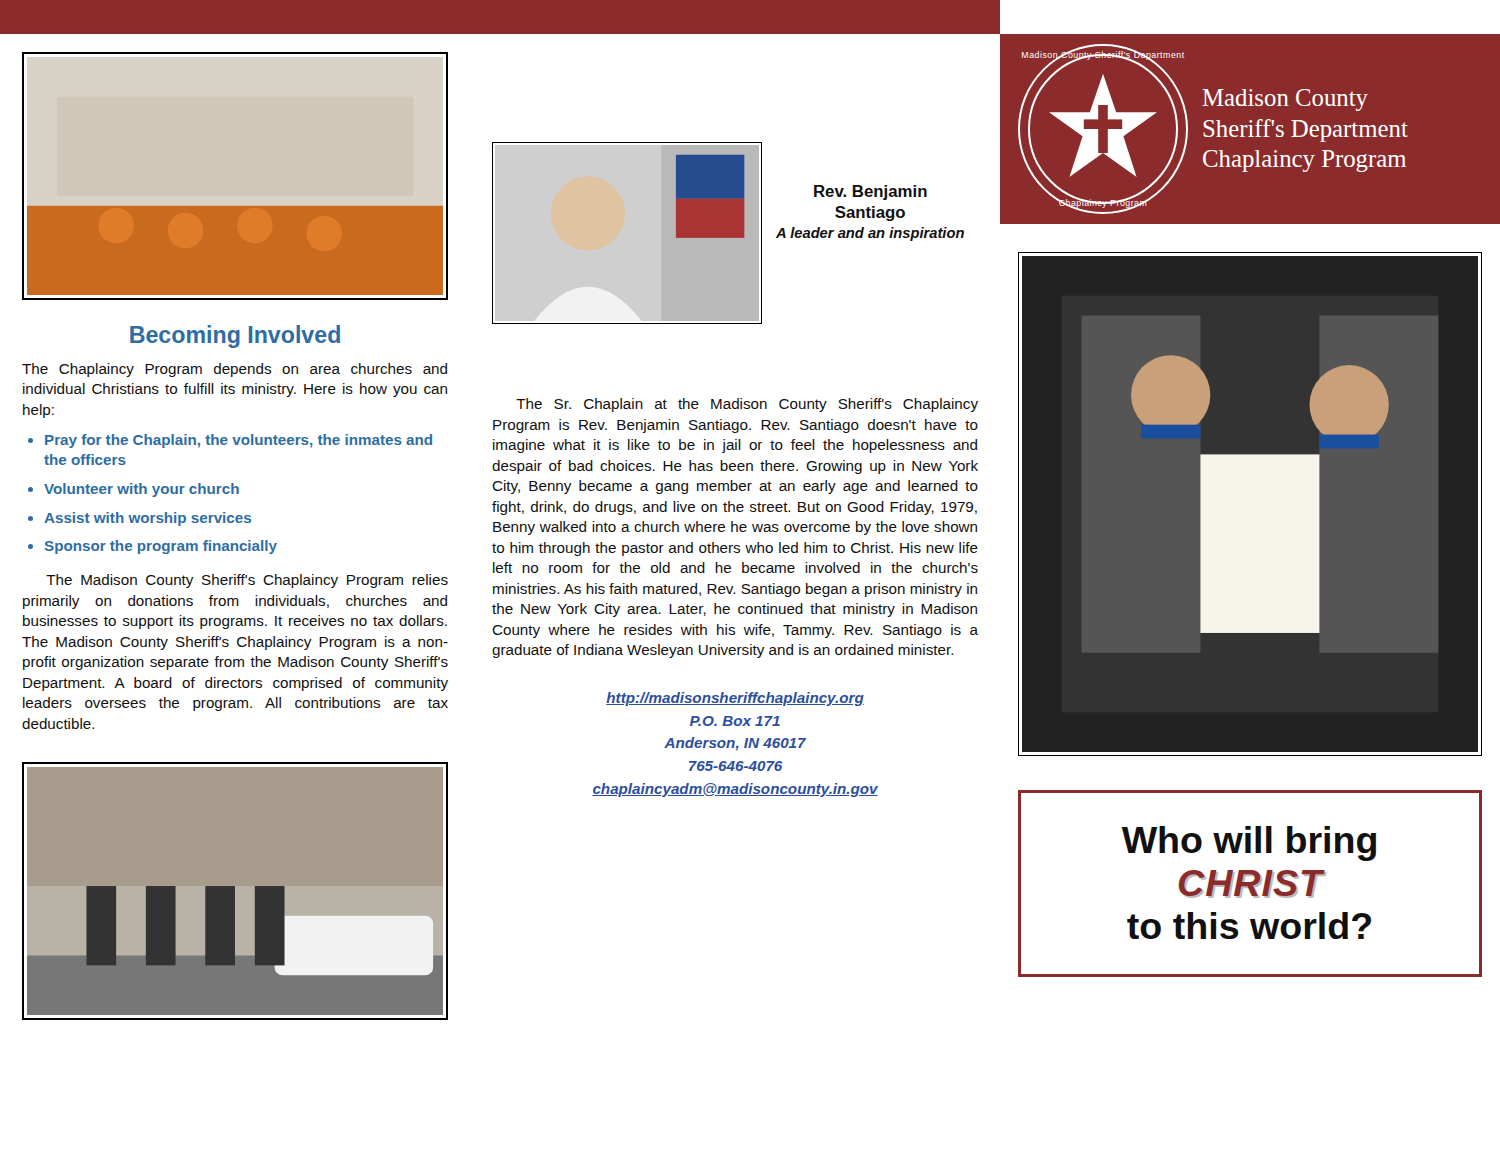Becoming Involved
The Chaplaincy Program depends on area churches and individual Christians to fulfill its ministry. Here is how you can help:
Pray for the Chaplain, the volunteers, the inmates and the officers
Volunteer with your church
Assist with worship services
Sponsor the program financially
The Madison County Sheriff's Chaplaincy Program relies primarily on donations from individuals, churches and businesses to support its programs. It receives no tax dollars. The Madison County Sheriff's Chaplaincy Program is a non-profit organization separate from the Madison County Sheriff's Department. A board of directors comprised of community leaders oversees the program. All contributions are tax deductible.
Rev. Benjamin
Santiago A leader and an inspiration
The Sr. Chaplain at the Madison County Sheriff's Chaplaincy Program is Rev. Benjamin Santiago. Rev. Santiago doesn't have to imagine what it is like to be in jail or to feel the hopelessness and despair of bad choices. He has been there. Growing up in New York City, Benny became a gang member at an early age and learned to fight, drink, do drugs, and live on the street. But on Good Friday, 1979, Benny walked into a church where he was overcome by the love shown to him through the pastor and others who led him to Christ. His new life left no room for the old and he became involved in the church's ministries. As his faith matured, Rev. Santiago began a prison ministry in the New York City area. Later, he continued that ministry in Madison County where he resides with his wife, Tammy. Rev. Santiago is a graduate of Indiana Wesleyan University and is an ordained minister.
http://madisonsheriffchaplaincy.org
P.O. Box 171
Anderson, IN 46017
765-646-4076
chaplaincyadm@madisoncounty.in.gov
Madison County Sheriff's Department Chaplaincy Program
Madison County
Sheriff's Department
Chaplaincy Program
Who will bring CHRIST to this world?